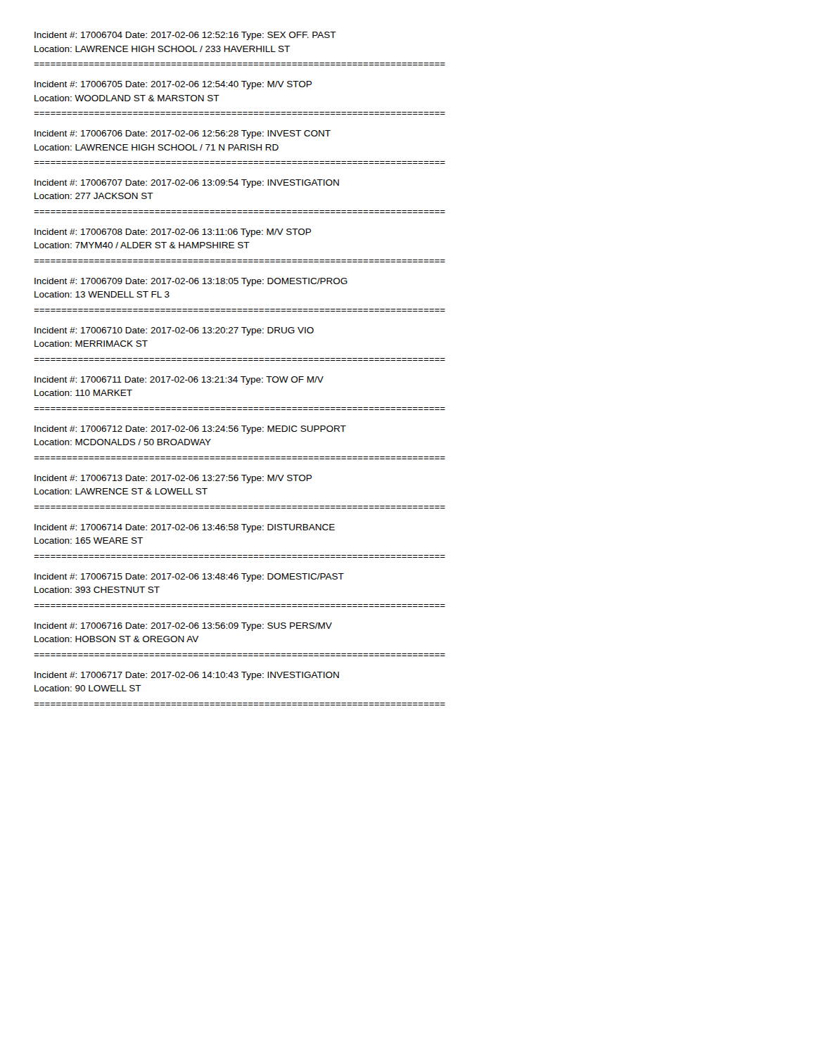Incident #: 17006704 Date: 2017-02-06 12:52:16 Type: SEX OFF. PAST
Location: LAWRENCE HIGH SCHOOL / 233 HAVERHILL ST
===========================================================================
Incident #: 17006705 Date: 2017-02-06 12:54:40 Type: M/V STOP
Location: WOODLAND ST & MARSTON ST
===========================================================================
Incident #: 17006706 Date: 2017-02-06 12:56:28 Type: INVEST CONT
Location: LAWRENCE HIGH SCHOOL / 71 N PARISH RD
===========================================================================
Incident #: 17006707 Date: 2017-02-06 13:09:54 Type: INVESTIGATION
Location: 277 JACKSON ST
===========================================================================
Incident #: 17006708 Date: 2017-02-06 13:11:06 Type: M/V STOP
Location: 7MYM40 / ALDER ST & HAMPSHIRE ST
===========================================================================
Incident #: 17006709 Date: 2017-02-06 13:18:05 Type: DOMESTIC/PROG
Location: 13 WENDELL ST FL 3
===========================================================================
Incident #: 17006710 Date: 2017-02-06 13:20:27 Type: DRUG VIO
Location: MERRIMACK ST
===========================================================================
Incident #: 17006711 Date: 2017-02-06 13:21:34 Type: TOW OF M/V
Location: 110 MARKET
===========================================================================
Incident #: 17006712 Date: 2017-02-06 13:24:56 Type: MEDIC SUPPORT
Location: MCDONALDS / 50 BROADWAY
===========================================================================
Incident #: 17006713 Date: 2017-02-06 13:27:56 Type: M/V STOP
Location: LAWRENCE ST & LOWELL ST
===========================================================================
Incident #: 17006714 Date: 2017-02-06 13:46:58 Type: DISTURBANCE
Location: 165 WEARE ST
===========================================================================
Incident #: 17006715 Date: 2017-02-06 13:48:46 Type: DOMESTIC/PAST
Location: 393 CHESTNUT ST
===========================================================================
Incident #: 17006716 Date: 2017-02-06 13:56:09 Type: SUS PERS/MV
Location: HOBSON ST & OREGON AV
===========================================================================
Incident #: 17006717 Date: 2017-02-06 14:10:43 Type: INVESTIGATION
Location: 90 LOWELL ST
===========================================================================